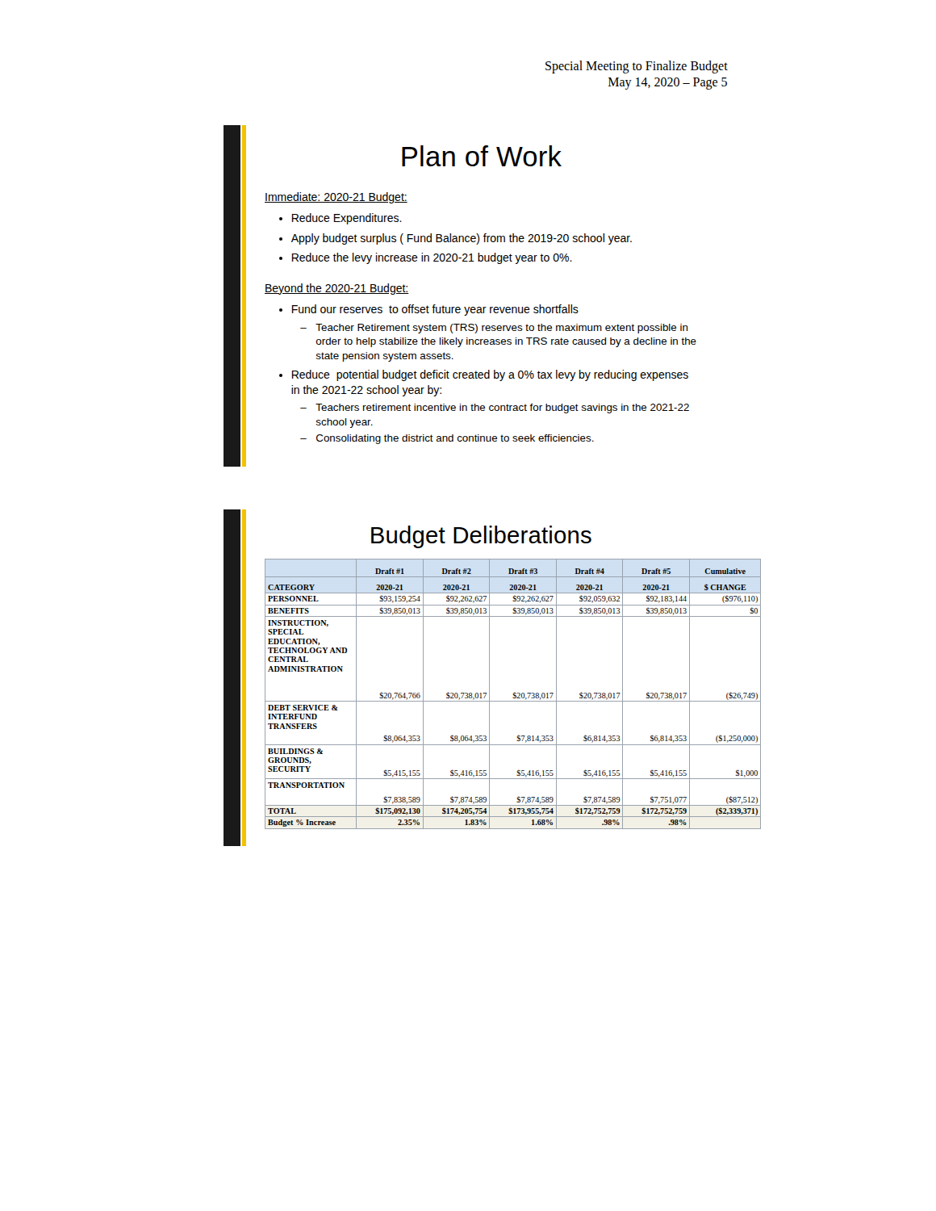Special Meeting to Finalize Budget
May 14, 2020 – Page 5
Plan of Work
Immediate: 2020-21 Budget:
Reduce Expenditures.
Apply budget surplus ( Fund Balance) from the 2019-20 school year.
Reduce the levy increase in 2020-21 budget year to 0%.
Beyond the 2020-21 Budget:
Fund our reserves to offset future year revenue shortfalls
Teacher Retirement system (TRS) reserves to the maximum extent possible in order to help stabilize the likely increases in TRS rate caused by a decline in the state pension system assets.
Reduce potential budget deficit created by a 0% tax levy by reducing expenses in the 2021-22 school year by:
Teachers retirement incentive in the contract for budget savings in the 2021-22 school year.
Consolidating the district and continue to seek efficiencies.
Budget Deliberations
| | Draft #1 | Draft #2 | Draft #3 | Draft #4 | Draft #5 | Cumulative |
| --- | --- | --- | --- | --- | --- | --- |
| CATEGORY | 2020-21 | 2020-21 | 2020-21 | 2020-21 | 2020-21 | $ CHANGE |
| PERSONNEL | $93,159,254 | $92,262,627 | $92,262,627 | $92,059,632 | $92,183,144 | ($976,110) |
| BENEFITS | $39,850,013 | $39,850,013 | $39,850,013 | $39,850,013 | $39,850,013 | $0 |
| INSTRUCTION, SPECIAL EDUCATION, TECHNOLOGY AND CENTRAL ADMINISTRATION | $20,764,766 | $20,738,017 | $20,738,017 | $20,738,017 | $20,738,017 | ($26,749) |
| DEBT SERVICE & INTERFUND TRANSFERS | $8,064,353 | $8,064,353 | $7,814,353 | $6,814,353 | $6,814,353 | ($1,250,000) |
| BUILDINGS & GROUNDS, SECURITY | $5,415,155 | $5,416,155 | $5,416,155 | $5,416,155 | $5,416,155 | $1,000 |
| TRANSPORTATION | $7,838,589 | $7,874,589 | $7,874,589 | $7,874,589 | $7,751,077 | ($87,512) |
| TOTAL | $175,092,130 | $174,205,754 | $173,955,754 | $172,752,759 | $172,752,759 | ($2,339,371) |
| Budget % Increase | 2.35% | 1.83% | 1.68% | .98% | .98% | |